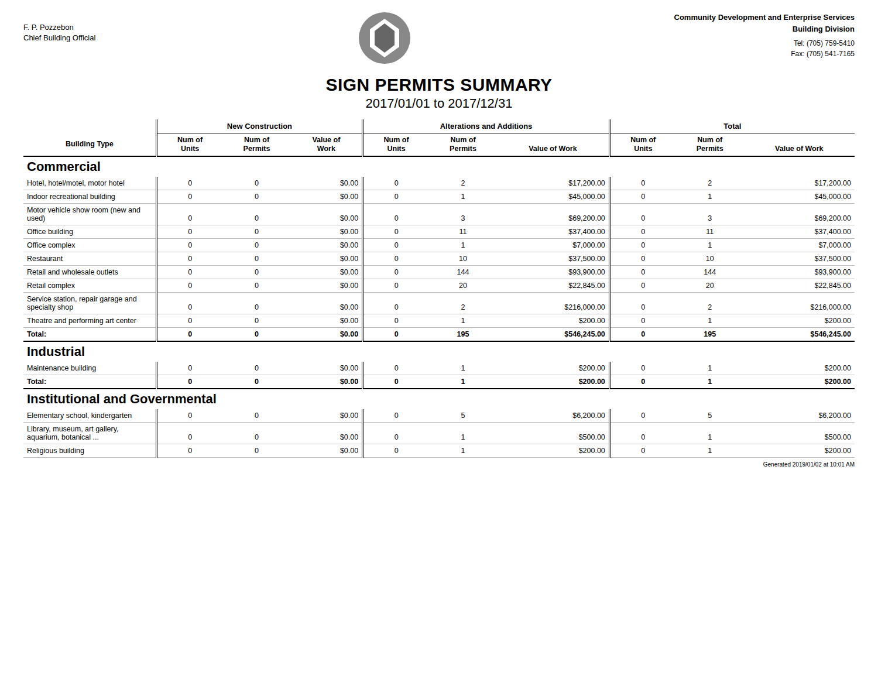F. P. Pozzebon
Chief Building Official
Community Development and Enterprise Services
Building Division
Tel: (705) 759-5410
Fax: (705) 541-7165
SIGN PERMITS SUMMARY
2017/01/01 to 2017/12/31
| | New Construction | Alterations and Additions | Total |
| --- | --- | --- | --- |
| Building Type | Num of Units | Num of Permits | Value of Work | Num of Units | Num of Permits | Value of Work | Num of Units | Num of Permits | Value of Work |
| Commercial |
| Hotel, hotel/motel, motor hotel | 0 | 0 | $0.00 | 0 | 2 | $17,200.00 | 0 | 2 | $17,200.00 |
| Indoor recreational building | 0 | 0 | $0.00 | 0 | 1 | $45,000.00 | 0 | 1 | $45,000.00 |
| Motor vehicle show room (new and used) | 0 | 0 | $0.00 | 0 | 3 | $69,200.00 | 0 | 3 | $69,200.00 |
| Office building | 0 | 0 | $0.00 | 0 | 11 | $37,400.00 | 0 | 11 | $37,400.00 |
| Office complex | 0 | 0 | $0.00 | 0 | 1 | $7,000.00 | 0 | 1 | $7,000.00 |
| Restaurant | 0 | 0 | $0.00 | 0 | 10 | $37,500.00 | 0 | 10 | $37,500.00 |
| Retail and wholesale outlets | 0 | 0 | $0.00 | 0 | 144 | $93,900.00 | 0 | 144 | $93,900.00 |
| Retail complex | 0 | 0 | $0.00 | 0 | 20 | $22,845.00 | 0 | 20 | $22,845.00 |
| Service station, repair garage and specialty shop | 0 | 0 | $0.00 | 0 | 2 | $216,000.00 | 0 | 2 | $216,000.00 |
| Theatre and performing art center | 0 | 0 | $0.00 | 0 | 1 | $200.00 | 0 | 1 | $200.00 |
| Total: | 0 | 0 | $0.00 | 0 | 195 | $546,245.00 | 0 | 195 | $546,245.00 |
| Industrial |
| Maintenance building | 0 | 0 | $0.00 | 0 | 1 | $200.00 | 0 | 1 | $200.00 |
| Total: | 0 | 0 | $0.00 | 0 | 1 | $200.00 | 0 | 1 | $200.00 |
| Institutional and Governmental |
| Elementary school, kindergarten | 0 | 0 | $0.00 | 0 | 5 | $6,200.00 | 0 | 5 | $6,200.00 |
| Library, museum, art gallery, aquarium, botanical ... | 0 | 0 | $0.00 | 0 | 1 | $500.00 | 0 | 1 | $500.00 |
| Religious building | 0 | 0 | $0.00 | 0 | 1 | $200.00 | 0 | 1 | $200.00 |
Generated 2019/01/02 at 10:01 AM